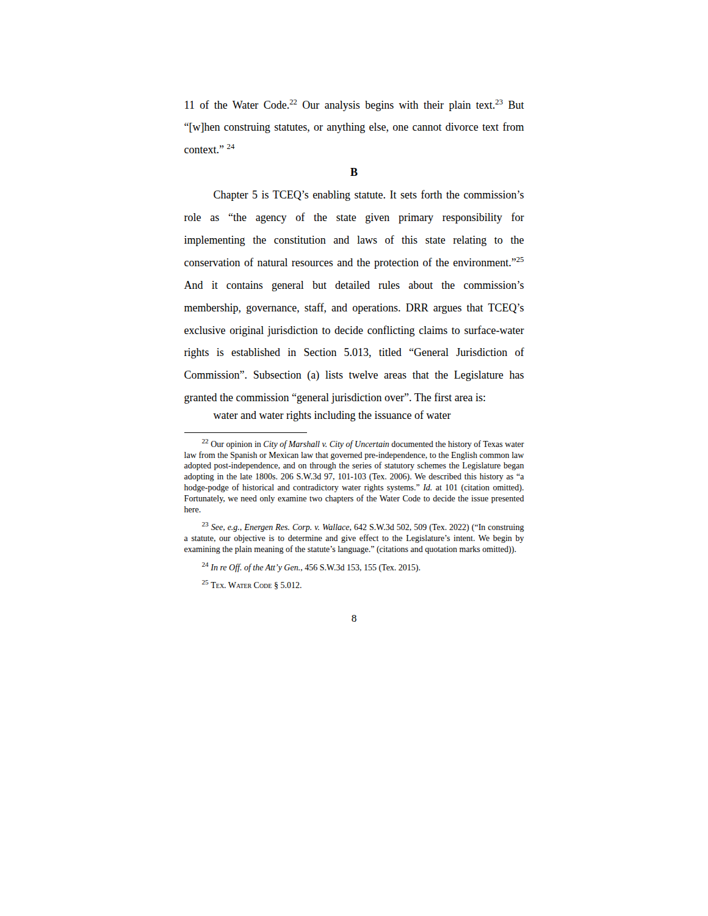11 of the Water Code.22 Our analysis begins with their plain text.23 But “[w]hen construing statutes, or anything else, one cannot divorce text from context.” 24
B
Chapter 5 is TCEQ’s enabling statute. It sets forth the commission’s role as “the agency of the state given primary responsibility for implementing the constitution and laws of this state relating to the conservation of natural resources and the protection of the environment.”25 And it contains general but detailed rules about the commission’s membership, governance, staff, and operations. DRR argues that TCEQ’s exclusive original jurisdiction to decide conflicting claims to surface-water rights is established in Section 5.013, titled “General Jurisdiction of Commission”. Subsection (a) lists twelve areas that the Legislature has granted the commission “general jurisdiction over”. The first area is:
water and water rights including the issuance of water
22 Our opinion in City of Marshall v. City of Uncertain documented the history of Texas water law from the Spanish or Mexican law that governed pre-independence, to the English common law adopted post-independence, and on through the series of statutory schemes the Legislature began adopting in the late 1800s. 206 S.W.3d 97, 101-103 (Tex. 2006). We described this history as “a hodge-podge of historical and contradictory water rights systems.” Id. at 101 (citation omitted). Fortunately, we need only examine two chapters of the Water Code to decide the issue presented here.
23 See, e.g., Energen Res. Corp. v. Wallace, 642 S.W.3d 502, 509 (Tex. 2022) (“In construing a statute, our objective is to determine and give effect to the Legislature’s intent. We begin by examining the plain meaning of the statute’s language.” (citations and quotation marks omitted)).
24 In re Off. of the Att’y Gen., 456 S.W.3d 153, 155 (Tex. 2015).
25 Tex. Water Code § 5.012.
8